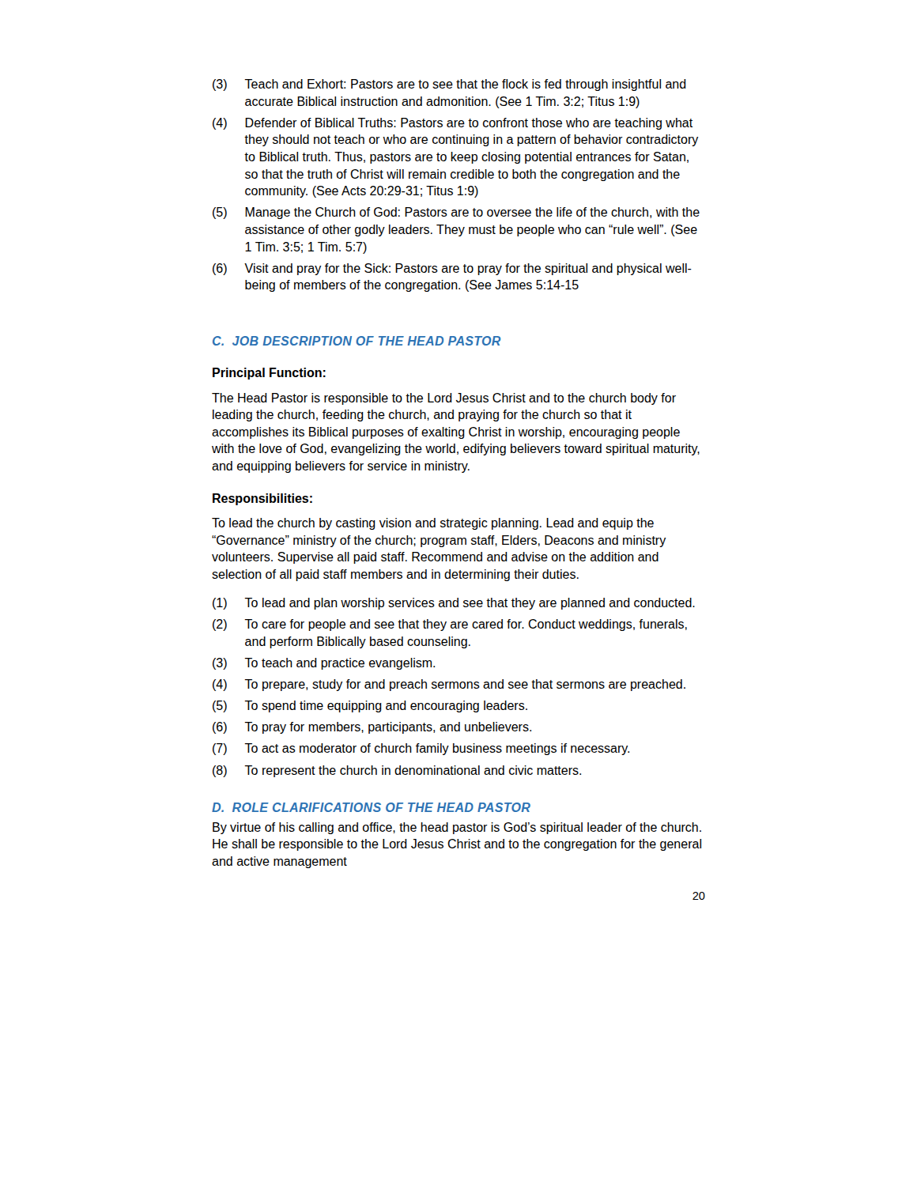(3) Teach and Exhort: Pastors are to see that the flock is fed through insightful and accurate Biblical instruction and admonition. (See 1 Tim. 3:2; Titus 1:9)
(4) Defender of Biblical Truths: Pastors are to confront those who are teaching what they should not teach or who are continuing in a pattern of behavior contradictory to Biblical truth. Thus, pastors are to keep closing potential entrances for Satan, so that the truth of Christ will remain credible to both the congregation and the community. (See Acts 20:29-31; Titus 1:9)
(5) Manage the Church of God: Pastors are to oversee the life of the church, with the assistance of other godly leaders. They must be people who can “rule well”. (See 1 Tim. 3:5; 1 Tim. 5:7)
(6) Visit and pray for the Sick: Pastors are to pray for the spiritual and physical well-being of members of the congregation. (See James 5:14-15
C. JOB DESCRIPTION OF THE HEAD PASTOR
Principal Function:
The Head Pastor is responsible to the Lord Jesus Christ and to the church body for leading the church, feeding the church, and praying for the church so that it accomplishes its Biblical purposes of exalting Christ in worship, encouraging people with the love of God, evangelizing the world, edifying believers toward spiritual maturity, and equipping believers for service in ministry.
Responsibilities:
To lead the church by casting vision and strategic planning. Lead and equip the “Governance” ministry of the church; program staff, Elders, Deacons and ministry volunteers. Supervise all paid staff. Recommend and advise on the addition and selection of all paid staff members and in determining their duties.
(1) To lead and plan worship services and see that they are planned and conducted.
(2) To care for people and see that they are cared for. Conduct weddings, funerals, and perform Biblically based counseling.
(3) To teach and practice evangelism.
(4) To prepare, study for and preach sermons and see that sermons are preached.
(5) To spend time equipping and encouraging leaders.
(6) To pray for members, participants, and unbelievers.
(7) To act as moderator of church family business meetings if necessary.
(8) To represent the church in denominational and civic matters.
D. ROLE CLARIFICATIONS OF THE HEAD PASTOR
By virtue of his calling and office, the head pastor is God’s spiritual leader of the church. He shall be responsible to the Lord Jesus Christ and to the congregation for the general and active management
20